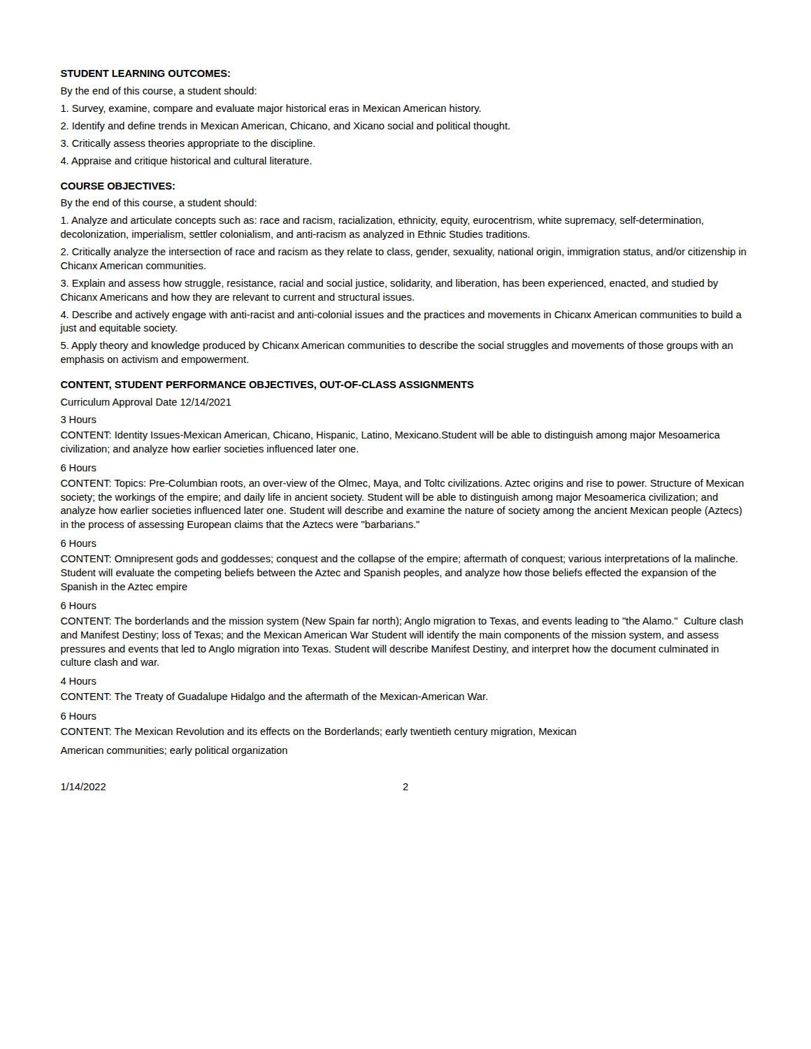STUDENT LEARNING OUTCOMES:
By the end of this course, a student should:
1. Survey, examine, compare and evaluate major historical eras in Mexican American history.
2. Identify and define trends in Mexican American, Chicano, and Xicano social and political thought.
3. Critically assess theories appropriate to the discipline.
4. Appraise and critique historical and cultural literature.
COURSE OBJECTIVES:
By the end of this course, a student should:
1. Analyze and articulate concepts such as: race and racism, racialization, ethnicity, equity, eurocentrism, white supremacy, self-determination, decolonization, imperialism, settler colonialism, and anti-racism as analyzed in Ethnic Studies traditions.
2. Critically analyze the intersection of race and racism as they relate to class, gender, sexuality, national origin, immigration status, and/or citizenship in Chicanx American communities.
3. Explain and assess how struggle, resistance, racial and social justice, solidarity, and liberation, has been experienced, enacted, and studied by Chicanx Americans and how they are relevant to current and structural issues.
4. Describe and actively engage with anti-racist and anti-colonial issues and the practices and movements in Chicanx American communities to build a just and equitable society.
5. Apply theory and knowledge produced by Chicanx American communities to describe the social struggles and movements of those groups with an emphasis on activism and empowerment.
CONTENT, STUDENT PERFORMANCE OBJECTIVES, OUT-OF-CLASS ASSIGNMENTS
Curriculum Approval Date 12/14/2021
3 Hours
CONTENT: Identity Issues-Mexican American, Chicano, Hispanic, Latino, Mexicano.Student will be able to distinguish among major Mesoamerica civilization; and analyze how earlier societies influenced later one.
6 Hours
CONTENT: Topics: Pre-Columbian roots, an over-view of the Olmec, Maya, and Toltc civilizations. Aztec origins and rise to power. Structure of Mexican society; the workings of the empire; and daily life in ancient society. Student will be able to distinguish among major Mesoamerica civilization; and analyze how earlier societies influenced later one. Student will describe and examine the nature of society among the ancient Mexican people (Aztecs) in the process of assessing European claims that the Aztecs were "barbarians."
6 Hours
CONTENT: Omnipresent gods and goddesses; conquest and the collapse of the empire; aftermath of conquest; various interpretations of la malinche. Student will evaluate the competing beliefs between the Aztec and Spanish peoples, and analyze how those beliefs effected the expansion of the Spanish in the Aztec empire
6 Hours
CONTENT: The borderlands and the mission system (New Spain far north); Anglo migration to Texas, and events leading to "the Alamo." Culture clash and Manifest Destiny; loss of Texas; and the Mexican American War Student will identify the main components of the mission system, and assess pressures and events that led to Anglo migration into Texas. Student will describe Manifest Destiny, and interpret how the document culminated in culture clash and war.
4 Hours
CONTENT: The Treaty of Guadalupe Hidalgo and the aftermath of the Mexican-American War.
6 Hours
CONTENT: The Mexican Revolution and its effects on the Borderlands; early twentieth century migration, Mexican
American communities; early political organization
1/14/2022 2 1/14/2022